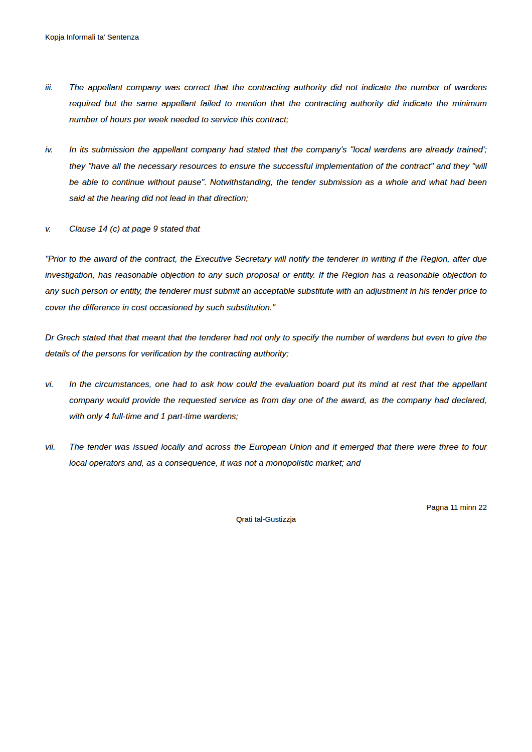Kopja Informali ta' Sentenza
iii.
The appellant company was correct that the contracting authority did not indicate the number of wardens required but the same appellant failed to mention that the contracting authority did indicate the minimum number of hours per week needed to service this contract;
iv.
In its submission the appellant company had stated that the company's "local wardens are already trained'; they "have all the necessary resources to ensure the successful implementation of the contract" and they "will be able to continue without pause". Notwithstanding, the tender submission as a whole and what had been said at the hearing did not lead in that direction;
v.
Clause 14 (c) at page 9 stated that
"Prior to the award of the contract, the Executive Secretary will notify the tenderer in writing if the Region, after due investigation, has reasonable objection to any such proposal or entity. If the Region has a reasonable objection to any such person or entity, the tenderer must submit an acceptable substitute with an adjustment in his tender price to cover the difference in cost occasioned by such substitution."
Dr Grech stated that that meant that the tenderer had not only to specify the number of wardens but even to give the details of the persons for verification by the contracting authority;
vi.
In the circumstances, one had to ask how could the evaluation board put its mind at rest that the appellant company would provide the requested service as from day one of the award, as the company had declared, with only 4 full-time and 1 part-time wardens;
vii.
The tender was issued locally and across the European Union and it emerged that there were three to four local operators and, as a consequence, it was not a monopolistic market; and
Pagna 11 minn 22
Qrati tal-Gustizzja